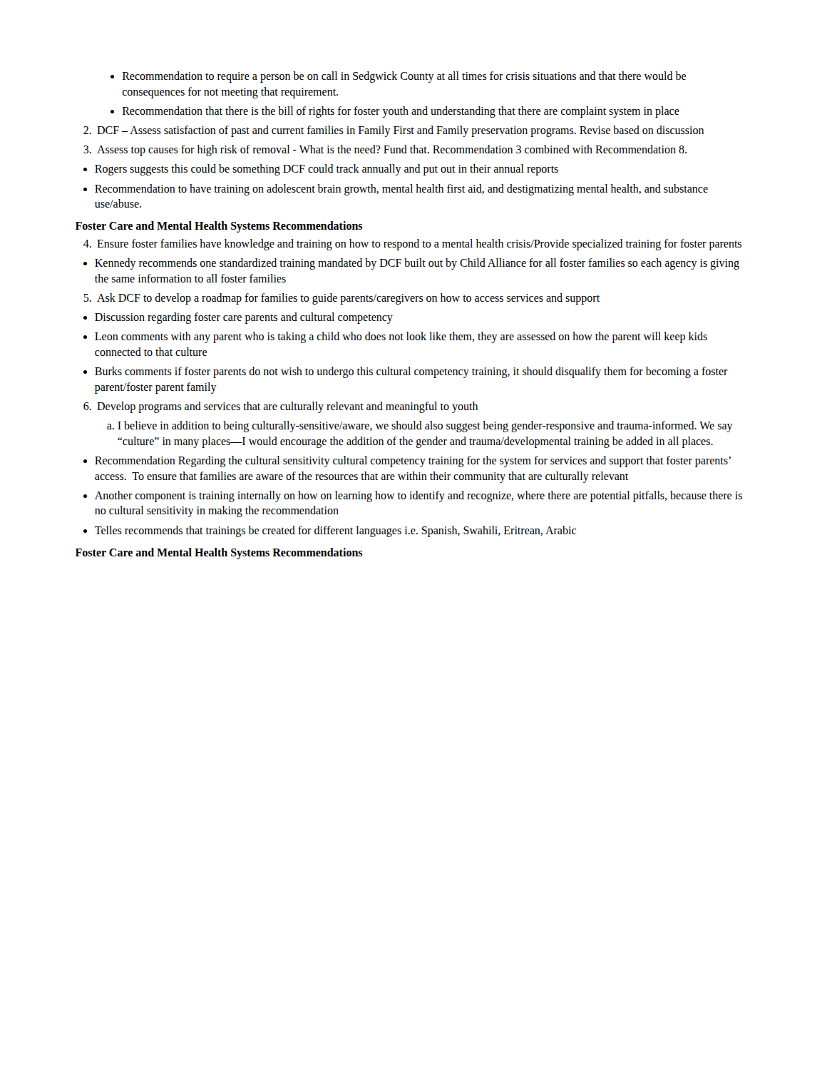Recommendation to require a person be on call in Sedgwick County at all times for crisis situations and that there would be consequences for not meeting that requirement.
Recommendation that there is the bill of rights for foster youth and understanding that there are complaint system in place
DCF – Assess satisfaction of past and current families in Family First and Family preservation programs. Revise based on discussion
Assess top causes for high risk of removal - What is the need? Fund that. Recommendation 3 combined with Recommendation 8.
Rogers suggests this could be something DCF could track annually and put out in their annual reports
Recommendation to have training on adolescent brain growth, mental health first aid, and destigmatizing mental health, and substance use/abuse.
Foster Care and Mental Health Systems Recommendations
Ensure foster families have knowledge and training on how to respond to a mental health crisis/Provide specialized training for foster parents
Kennedy recommends one standardized training mandated by DCF built out by Child Alliance for all foster families so each agency is giving the same information to all foster families
Ask DCF to develop a roadmap for families to guide parents/caregivers on how to access services and support
Discussion regarding foster care parents and cultural competency
Leon comments with any parent who is taking a child who does not look like them, they are assessed on how the parent will keep kids connected to that culture
Burks comments if foster parents do not wish to undergo this cultural competency training, it should disqualify them for becoming a foster parent/foster parent family
Develop programs and services that are culturally relevant and meaningful to youth
I believe in addition to being culturally-sensitive/aware, we should also suggest being gender-responsive and trauma-informed. We say “culture” in many places—I would encourage the addition of the gender and trauma/developmental training be added in all places.
Recommendation Regarding the cultural sensitivity cultural competency training for the system for services and support that foster parents’ access. To ensure that families are aware of the resources that are within their community that are culturally relevant
Another component is training internally on how on learning how to identify and recognize, where there are potential pitfalls, because there is no cultural sensitivity in making the recommendation
Telles recommends that trainings be created for different languages i.e. Spanish, Swahili, Eritrean, Arabic
Foster Care and Mental Health Systems Recommendations